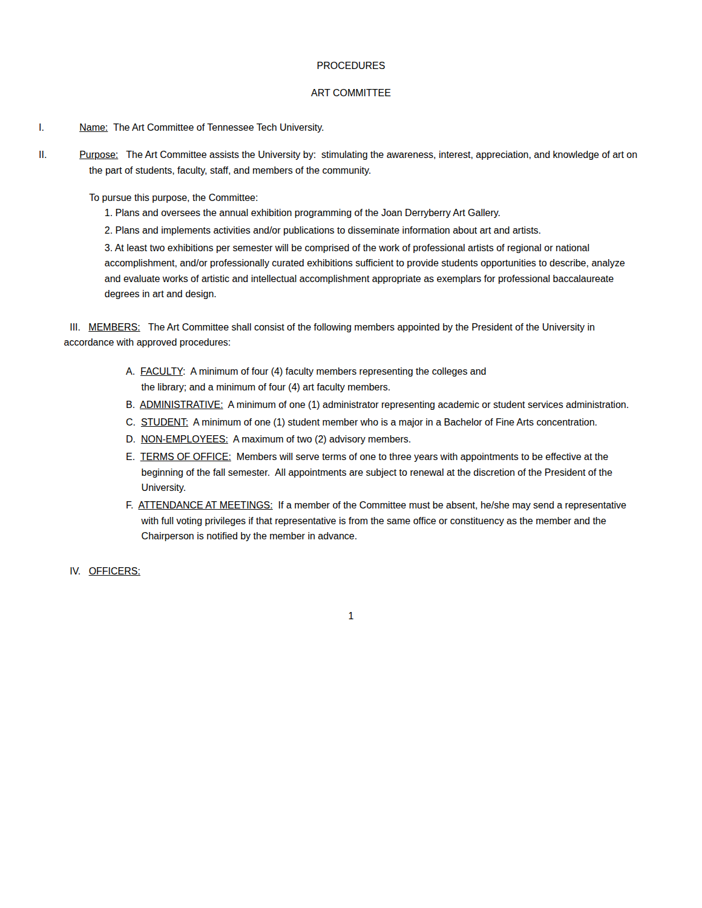PROCEDURES
ART COMMITTEE
I. Name: The Art Committee of Tennessee Tech University.
II. Purpose: The Art Committee assists the University by: stimulating the awareness, interest, appreciation, and knowledge of art on the part of students, faculty, staff, and members of the community.
To pursue this purpose, the Committee:
1. Plans and oversees the annual exhibition programming of the Joan Derryberry Art Gallery.
2. Plans and implements activities and/or publications to disseminate information about art and artists.
3. At least two exhibitions per semester will be comprised of the work of professional artists of regional or national accomplishment, and/or professionally curated exhibitions sufficient to provide students opportunities to describe, analyze and evaluate works of artistic and intellectual accomplishment appropriate as exemplars for professional baccalaureate degrees in art and design.
III. MEMBERS: The Art Committee shall consist of the following members appointed by the President of the University in accordance with approved procedures:
A. FACULTY: A minimum of four (4) faculty members representing the colleges and the library; and a minimum of four (4) art faculty members.
B. ADMINISTRATIVE: A minimum of one (1) administrator representing academic or student services administration.
C. STUDENT: A minimum of one (1) student member who is a major in a Bachelor of Fine Arts concentration.
D. NON-EMPLOYEES: A maximum of two (2) advisory members.
E. TERMS OF OFFICE: Members will serve terms of one to three years with appointments to be effective at the beginning of the fall semester. All appointments are subject to renewal at the discretion of the President of the University.
F. ATTENDANCE AT MEETINGS: If a member of the Committee must be absent, he/she may send a representative with full voting privileges if that representative is from the same office or constituency as the member and the Chairperson is notified by the member in advance.
IV. OFFICERS:
1